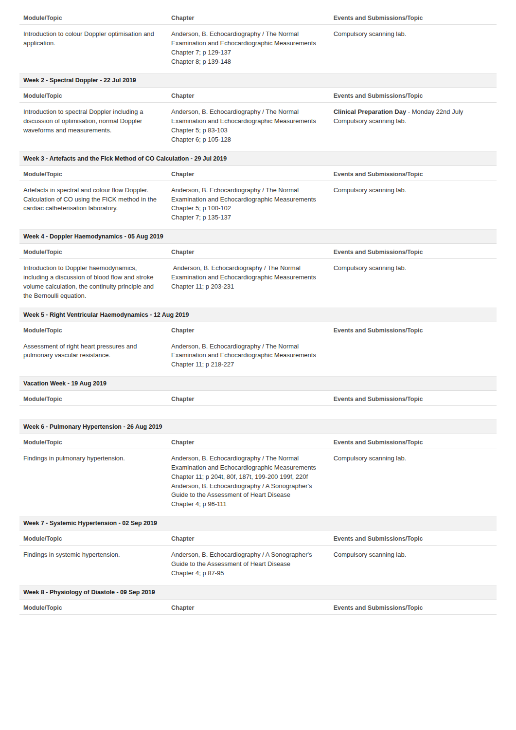| Module/Topic | Chapter | Events and Submissions/Topic |
| --- | --- | --- |
| Introduction to colour Doppler optimisation and application. | Anderson, B. Echocardiography / The Normal Examination and Echocardiographic Measurements Chapter 7; p 129-137 Chapter 8; p 139-148 | Compulsory scanning lab. |
| Week 2 - Spectral Doppler - 22 Jul 2019 |
| Module/Topic | Chapter | Events and Submissions/Topic |
| Introduction to spectral Doppler including a discussion of optimisation, normal Doppler waveforms and measurements. | Anderson, B. Echocardiography / The Normal Examination and Echocardiographic Measurements Chapter 5; p 83-103 Chapter 6; p 105-128 | Clinical Preparation Day - Monday 22nd July Compulsory scanning lab. |
| Week 3 - Artefacts and the FIck Method of CO Calculation - 29 Jul 2019 |
| Module/Topic | Chapter | Events and Submissions/Topic |
| Artefacts in spectral and colour flow Doppler. Calculation of CO using the FICK method in the cardiac catheterisation laboratory. | Anderson, B. Echocardiography / The Normal Examination and Echocardiographic Measurements Chapter 5; p 100-102 Chapter 7; p 135-137 | Compulsory scanning lab. |
| Week 4 - Doppler Haemodynamics - 05 Aug 2019 |
| Module/Topic | Chapter | Events and Submissions/Topic |
| Introduction to Doppler haemodynamics, including a discussion of blood flow and stroke volume calculation, the continuity principle and the Bernoulli equation. | Anderson, B. Echocardiography / The Normal Examination and Echocardiographic Measurements Chapter 11; p 203-231 | Compulsory scanning lab. |
| Week 5 - Right Ventricular Haemodynamics - 12 Aug 2019 |
| Module/Topic | Chapter | Events and Submissions/Topic |
| Assessment of right heart pressures and pulmonary vascular resistance. | Anderson, B. Echocardiography / The Normal Examination and Echocardiographic Measurements Chapter 11; p 218-227 | |
| Vacation Week - 19 Aug 2019 |
| Module/Topic | Chapter | Events and Submissions/Topic |
| Week 6 - Pulmonary Hypertension - 26 Aug 2019 |
| Module/Topic | Chapter | Events and Submissions/Topic |
| Findings in pulmonary hypertension. | Anderson, B. Echocardiography / The Normal Examination and Echocardiographic Measurements Chapter 11; p 204t, 80f, 187t, 199-200 199f, 220f Anderson, B. Echocardiography / A Sonographer's Guide to the Assessment of Heart Disease Chapter 4; p 96-111 | Compulsory scanning lab. |
| Week 7 - Systemic Hypertension - 02 Sep 2019 |
| Module/Topic | Chapter | Events and Submissions/Topic |
| Findings in systemic hypertension. | Anderson, B. Echocardiography / A Sonographer's Guide to the Assessment of Heart Disease Chapter 4; p 87-95 | Compulsory scanning lab. |
| Week 8 - Physiology of Diastole - 09 Sep 2019 |
| Module/Topic | Chapter | Events and Submissions/Topic |